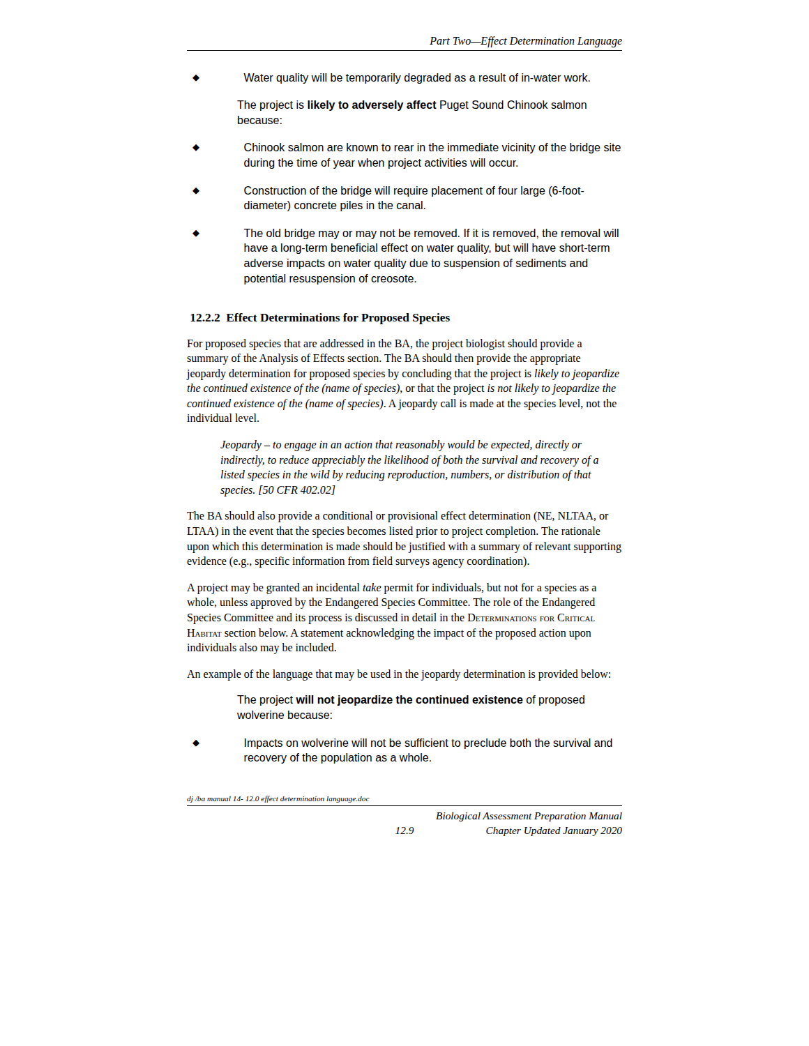Part Two—Effect Determination Language
Water quality will be temporarily degraded as a result of in-water work.
The project is likely to adversely affect Puget Sound Chinook salmon because:
Chinook salmon are known to rear in the immediate vicinity of the bridge site during the time of year when project activities will occur.
Construction of the bridge will require placement of four large (6-foot-diameter) concrete piles in the canal.
The old bridge may or may not be removed. If it is removed, the removal will have a long-term beneficial effect on water quality, but will have short-term adverse impacts on water quality due to suspension of sediments and potential resuspension of creosote.
12.2.2 Effect Determinations for Proposed Species
For proposed species that are addressed in the BA, the project biologist should provide a summary of the Analysis of Effects section. The BA should then provide the appropriate jeopardy determination for proposed species by concluding that the project is likely to jeopardize the continued existence of the (name of species), or that the project is not likely to jeopardize the continued existence of the (name of species). A jeopardy call is made at the species level, not the individual level.
Jeopardy – to engage in an action that reasonably would be expected, directly or indirectly, to reduce appreciably the likelihood of both the survival and recovery of a listed species in the wild by reducing reproduction, numbers, or distribution of that species. [50 CFR 402.02]
The BA should also provide a conditional or provisional effect determination (NE, NLTAA, or LTAA) in the event that the species becomes listed prior to project completion. The rationale upon which this determination is made should be justified with a summary of relevant supporting evidence (e.g., specific information from field surveys agency coordination).
A project may be granted an incidental take permit for individuals, but not for a species as a whole, unless approved by the Endangered Species Committee. The role of the Endangered Species Committee and its process is discussed in detail in the Determinations for Critical Habitat section below. A statement acknowledging the impact of the proposed action upon individuals also may be included.
An example of the language that may be used in the jeopardy determination is provided below:
The project will not jeopardize the continued existence of proposed wolverine because:
Impacts on wolverine will not be sufficient to preclude both the survival and recovery of the population as a whole.
dj /ba manual 14- 12.0 effect determination language.doc
| | | Biological Assessment Preparation Manual |
| | 12.9 | Chapter Updated January 2020 |